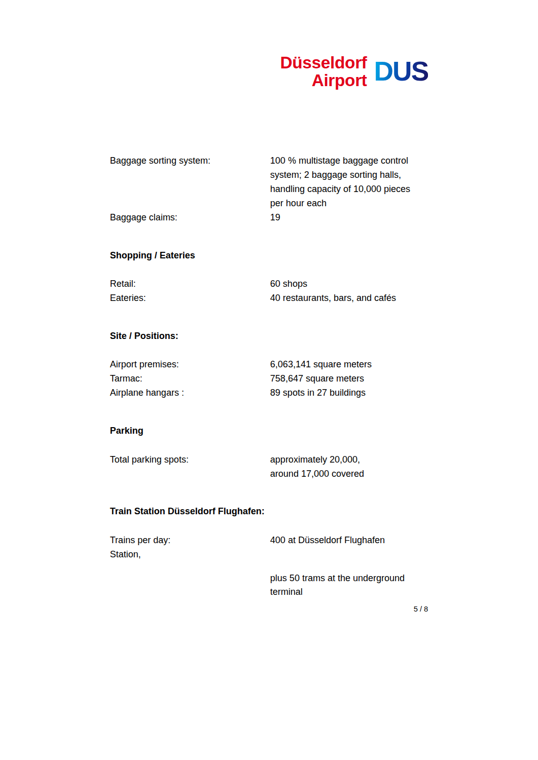Düsseldorf
Airport
DUS
Baggage sorting system:
100 % multistage baggage control system; 2 baggage sorting halls, handling capacity of 10,000 pieces per hour each
Baggage claims:
19
Shopping / Eateries
Retail:
60 shops
Eateries:
40 restaurants, bars, and cafés
Site / Positions:
Airport premises:
6,063,141 square meters
Tarmac:
758,647 square meters
Airplane hangars :
89 spots in 27 buildings
Parking
Total parking spots:
approximately 20,000, around 17,000 covered
Train Station Düsseldorf Flughafen:
Trains per day:
400 at Düsseldorf Flughafen
Station,
plus 50 trams at the underground terminal
5 / 8